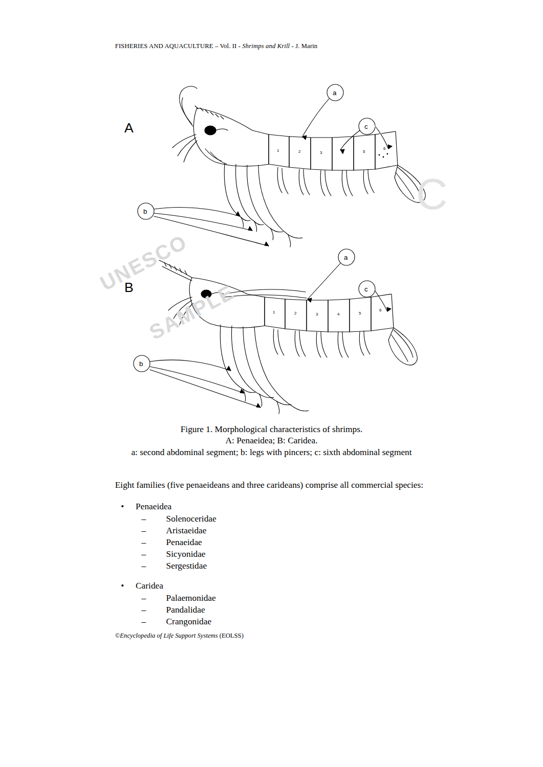FISHERIES AND AQUACULTURE – Vol. II - Shrimps and Krill - J. Marin
C
UNESCO
SAMPLE
A 1 2 3 4 5 6 a c b B 1 2 3 4 5 6 a c b
Figure 1. Morphological characteristics of shrimps. A: Penaeidea; B: Caridea. a: second abdominal segment; b: legs with pincers; c: sixth abdominal segment
Eight families (five penaeideans and three carideans) comprise all commercial species:
Penaeidea
Solenoceridae
Aristaeidae
Penaeidae
Sicyonidae
Sergestidae
Caridea
Palaemonidae
Pandalidae
Crangonidae
©Encyclopedia of Life Support Systems (EOLSS)